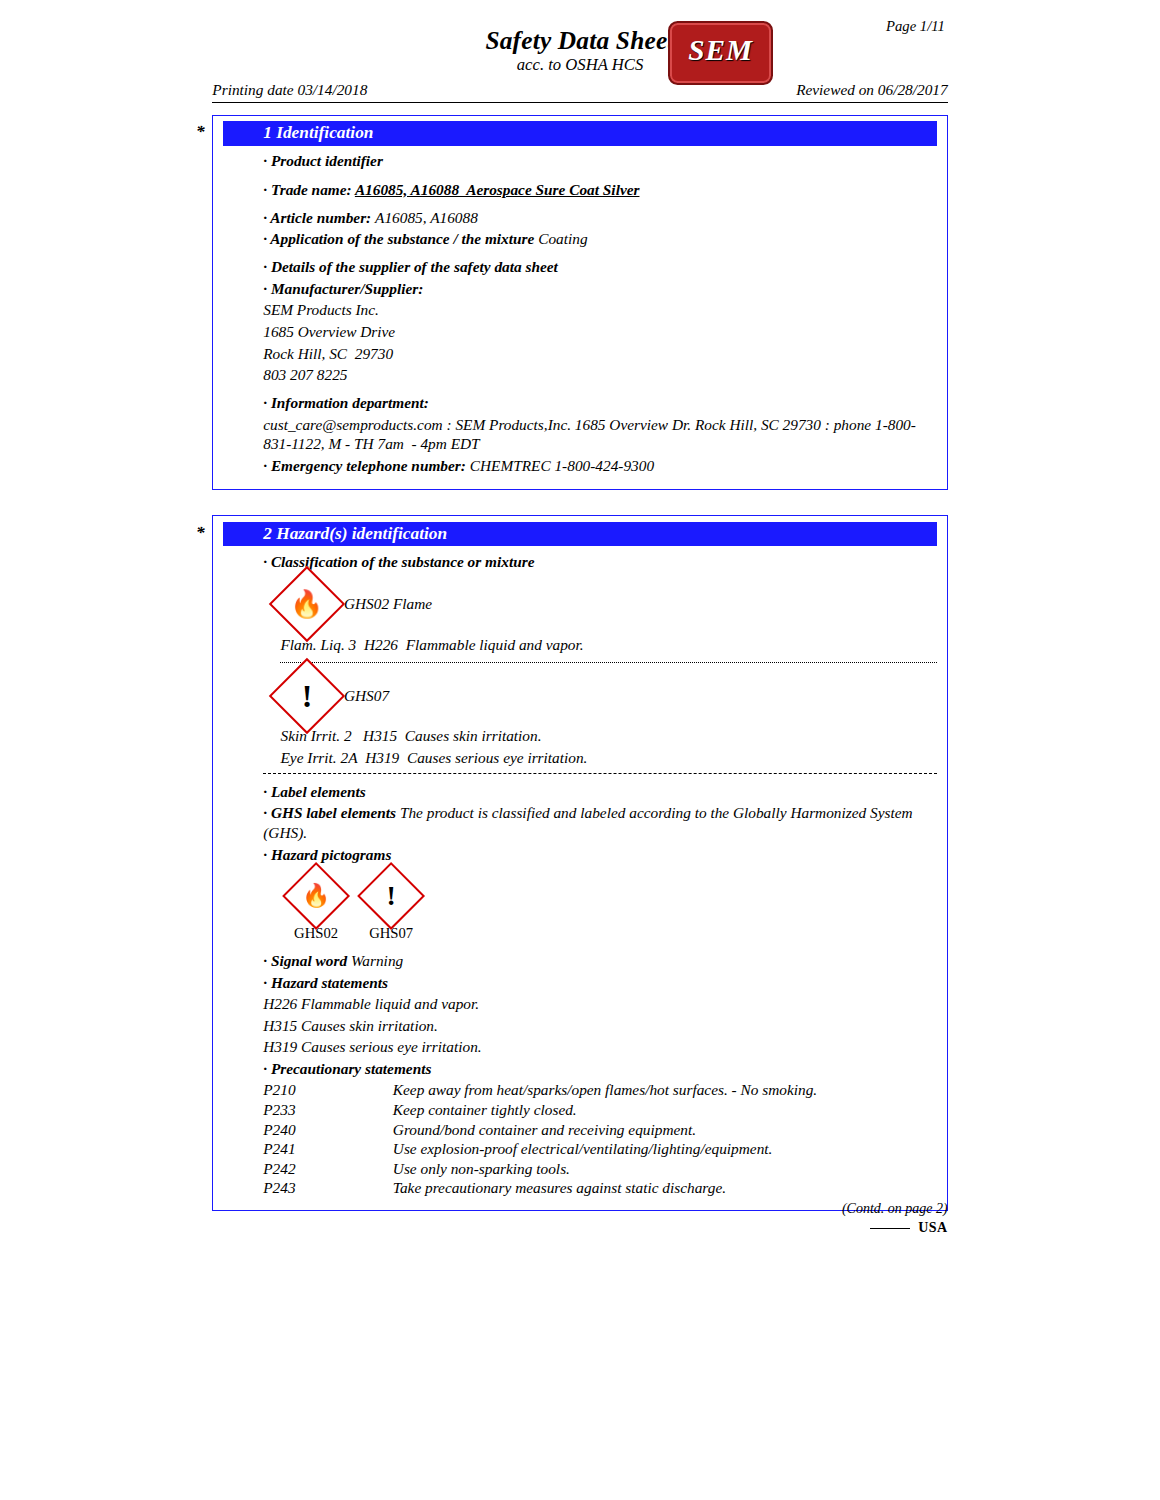Page 1/11
SEM
Safety Data Sheet
acc. to OSHA HCS
Printing date 03/14/2018 Reviewed on 06/28/2017
*1 Identification
· Product identifier
· Trade name: A16085, A16088 Aerospace Sure Coat Silver
· Article number: A16085, A16088
· Application of the substance / the mixture Coating
· Details of the supplier of the safety data sheet
· Manufacturer/Supplier:
SEM Products Inc.
1685 Overview Drive
Rock Hill, SC 29730
803 207 8225
· Information department:
cust_care@semproducts.com : SEM Products,Inc. 1685 Overview Dr. Rock Hill, SC 29730 : phone 1-800-831-1122, M - TH 7am - 4pm EDT
· Emergency telephone number: CHEMTREC 1-800-424-9300
*2 Hazard(s) identification
· Classification of the substance or mixture
🔥
GHS02 Flame
Flam. Liq. 3 H226 Flammable liquid and vapor.
!
GHS07
Skin Irrit. 2 H315 Causes skin irritation.
Eye Irrit. 2A H319 Causes serious eye irritation.
· Label elements
· GHS label elements The product is classified and labeled according to the Globally Harmonized System (GHS).
· Hazard pictograms
🔥
GHS02
!
GHS07
· Signal word Warning
· Hazard statements
H226 Flammable liquid and vapor.
H315 Causes skin irritation.
H319 Causes serious eye irritation.
· Precautionary statements
| P210 | Keep away from heat/sparks/open flames/hot surfaces. - No smoking. |
| P233 | Keep container tightly closed. |
| P240 | Ground/bond container and receiving equipment. |
| P241 | Use explosion-proof electrical/ventilating/lighting/equipment. |
| P242 | Use only non-sparking tools. |
| P243 | Take precautionary measures against static discharge. |
(Contd. on page 2)
USA